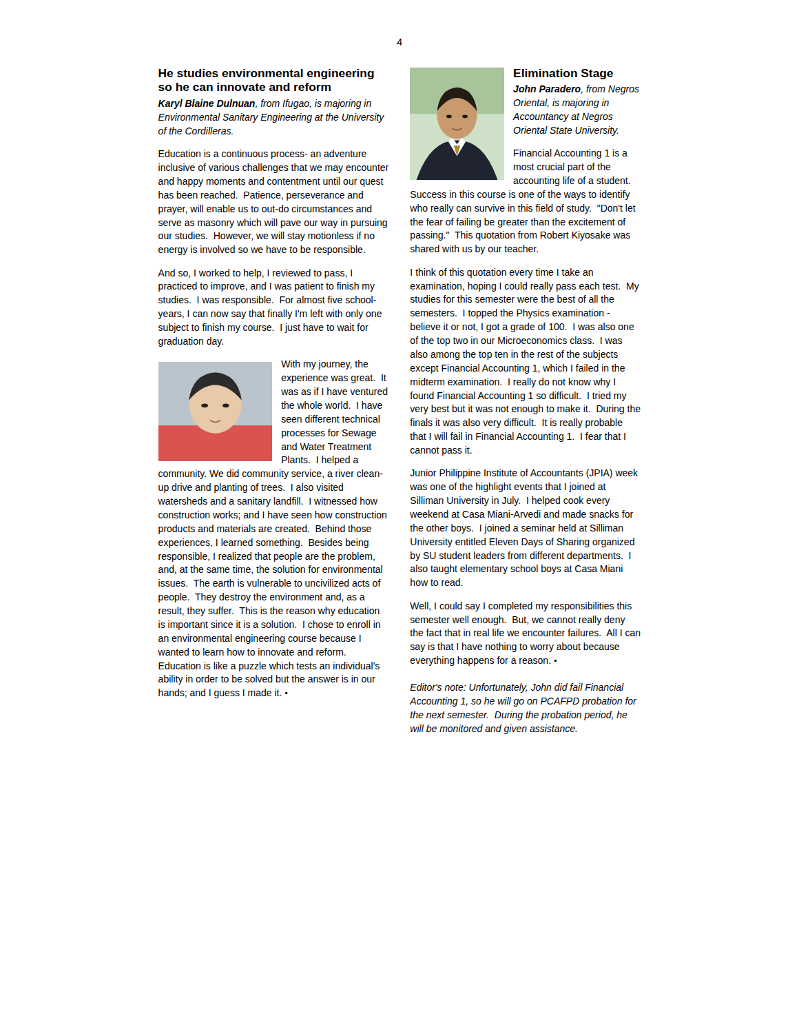4
He studies environmental engineering so he can innovate and reform
Karyl Blaine Dulnuan, from Ifugao, is majoring in Environmental Sanitary Engineering at the University of the Cordilleras.
Education is a continuous process- an adventure inclusive of various challenges that we may encounter and happy moments and contentment until our quest has been reached. Patience, perseverance and prayer, will enable us to out-do circumstances and serve as masonry which will pave our way in pursuing our studies. However, we will stay motionless if no energy is involved so we have to be responsible.
And so, I worked to help, I reviewed to pass, I practiced to improve, and I was patient to finish my studies. I was responsible. For almost five school-years, I can now say that finally I'm left with only one subject to finish my course. I just have to wait for graduation day.
With my journey, the experience was great. It was as if I have ventured the whole world. I have seen different technical processes for Sewage and Water Treatment Plants. I helped a community. We did community service, a river clean-up drive and planting of trees. I also visited watersheds and a sanitary landfill. I witnessed how construction works; and I have seen how construction products and materials are created. Behind those experiences, I learned something. Besides being responsible, I realized that people are the problem, and, at the same time, the solution for environmental issues. The earth is vulnerable to uncivilized acts of people. They destroy the environment and, as a result, they suffer. This is the reason why education is important since it is a solution. I chose to enroll in an environmental engineering course because I wanted to learn how to innovate and reform. Education is like a puzzle which tests an individual's ability in order to be solved but the answer is in our hands; and I guess I made it. ▪
Elimination Stage
John Paradero, from Negros Oriental, is majoring in Accountancy at Negros Oriental State University.
Financial Accounting 1 is a most crucial part of the accounting life of a student. Success in this course is one of the ways to identify who really can survive in this field of study. "Don't let the fear of failing be greater than the excitement of passing." This quotation from Robert Kiyosake was shared with us by our teacher.
I think of this quotation every time I take an examination, hoping I could really pass each test. My studies for this semester were the best of all the semesters. I topped the Physics examination - believe it or not, I got a grade of 100. I was also one of the top two in our Microeconomics class. I was also among the top ten in the rest of the subjects except Financial Accounting 1, which I failed in the midterm examination. I really do not know why I found Financial Accounting 1 so difficult. I tried my very best but it was not enough to make it. During the finals it was also very difficult. It is really probable that I will fail in Financial Accounting 1. I fear that I cannot pass it.
Junior Philippine Institute of Accountants (JPIA) week was one of the highlight events that I joined at Silliman University in July. I helped cook every weekend at Casa Miani-Arvedi and made snacks for the other boys. I joined a seminar held at Silliman University entitled Eleven Days of Sharing organized by SU student leaders from different departments. I also taught elementary school boys at Casa Miani how to read.
Well, I could say I completed my responsibilities this semester well enough. But, we cannot really deny the fact that in real life we encounter failures. All I can say is that I have nothing to worry about because everything happens for a reason. ▪
Editor's note: Unfortunately, John did fail Financial Accounting 1, so he will go on PCAFPD probation for the next semester. During the probation period, he will be monitored and given assistance.